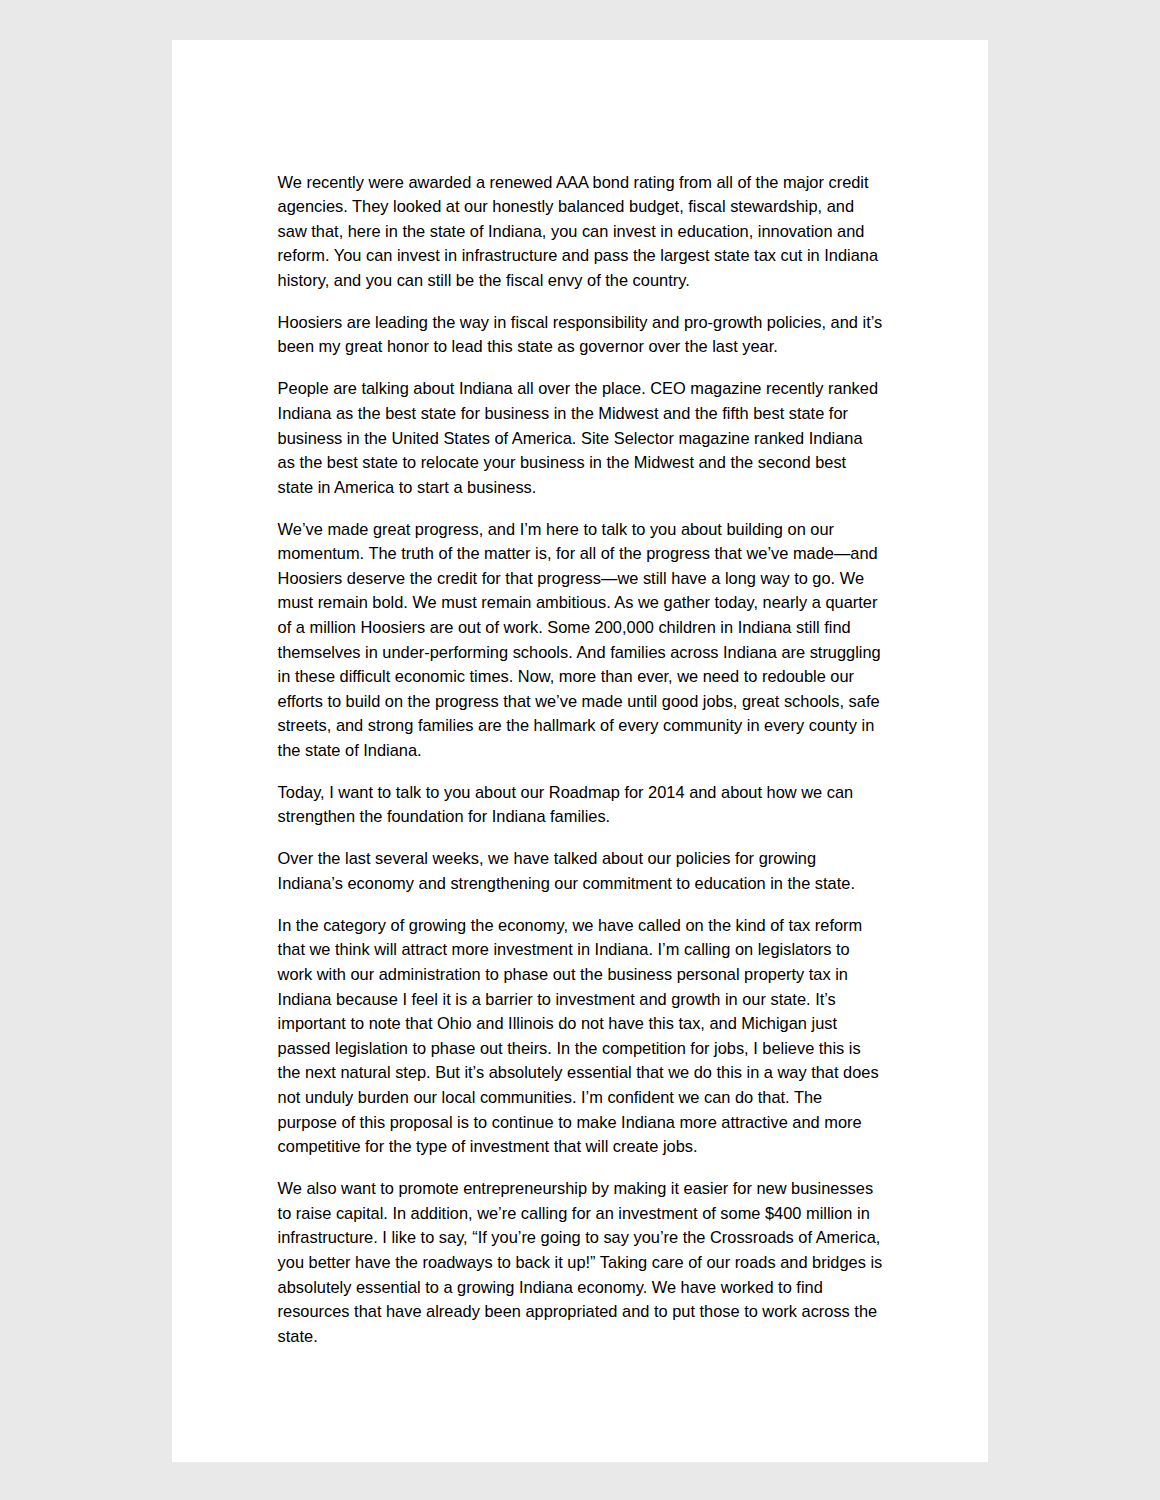We recently were awarded a renewed AAA bond rating from all of the major credit agencies. They looked at our honestly balanced budget, fiscal stewardship, and saw that, here in the state of Indiana, you can invest in education, innovation and reform. You can invest in infrastructure and pass the largest state tax cut in Indiana history, and you can still be the fiscal envy of the country.
Hoosiers are leading the way in fiscal responsibility and pro-growth policies, and it’s been my great honor to lead this state as governor over the last year.
People are talking about Indiana all over the place. CEO magazine recently ranked Indiana as the best state for business in the Midwest and the fifth best state for business in the United States of America. Site Selector magazine ranked Indiana as the best state to relocate your business in the Midwest and the second best state in America to start a business.
We’ve made great progress, and I’m here to talk to you about building on our momentum. The truth of the matter is, for all of the progress that we’ve made—and Hoosiers deserve the credit for that progress—we still have a long way to go. We must remain bold. We must remain ambitious. As we gather today, nearly a quarter of a million Hoosiers are out of work. Some 200,000 children in Indiana still find themselves in under-performing schools. And families across Indiana are struggling in these difficult economic times. Now, more than ever, we need to redouble our efforts to build on the progress that we’ve made until good jobs, great schools, safe streets, and strong families are the hallmark of every community in every county in the state of Indiana.
Today, I want to talk to you about our Roadmap for 2014 and about how we can strengthen the foundation for Indiana families.
Over the last several weeks, we have talked about our policies for growing Indiana’s economy and strengthening our commitment to education in the state.
In the category of growing the economy, we have called on the kind of tax reform that we think will attract more investment in Indiana. I’m calling on legislators to work with our administration to phase out the business personal property tax in Indiana because I feel it is a barrier to investment and growth in our state. It’s important to note that Ohio and Illinois do not have this tax, and Michigan just passed legislation to phase out theirs. In the competition for jobs, I believe this is the next natural step. But it’s absolutely essential that we do this in a way that does not unduly burden our local communities. I’m confident we can do that. The purpose of this proposal is to continue to make Indiana more attractive and more competitive for the type of investment that will create jobs.
We also want to promote entrepreneurship by making it easier for new businesses to raise capital. In addition, we’re calling for an investment of some $400 million in infrastructure. I like to say, “If you’re going to say you’re the Crossroads of America, you better have the roadways to back it up!” Taking care of our roads and bridges is absolutely essential to a growing Indiana economy. We have worked to find resources that have already been appropriated and to put those to work across the state.